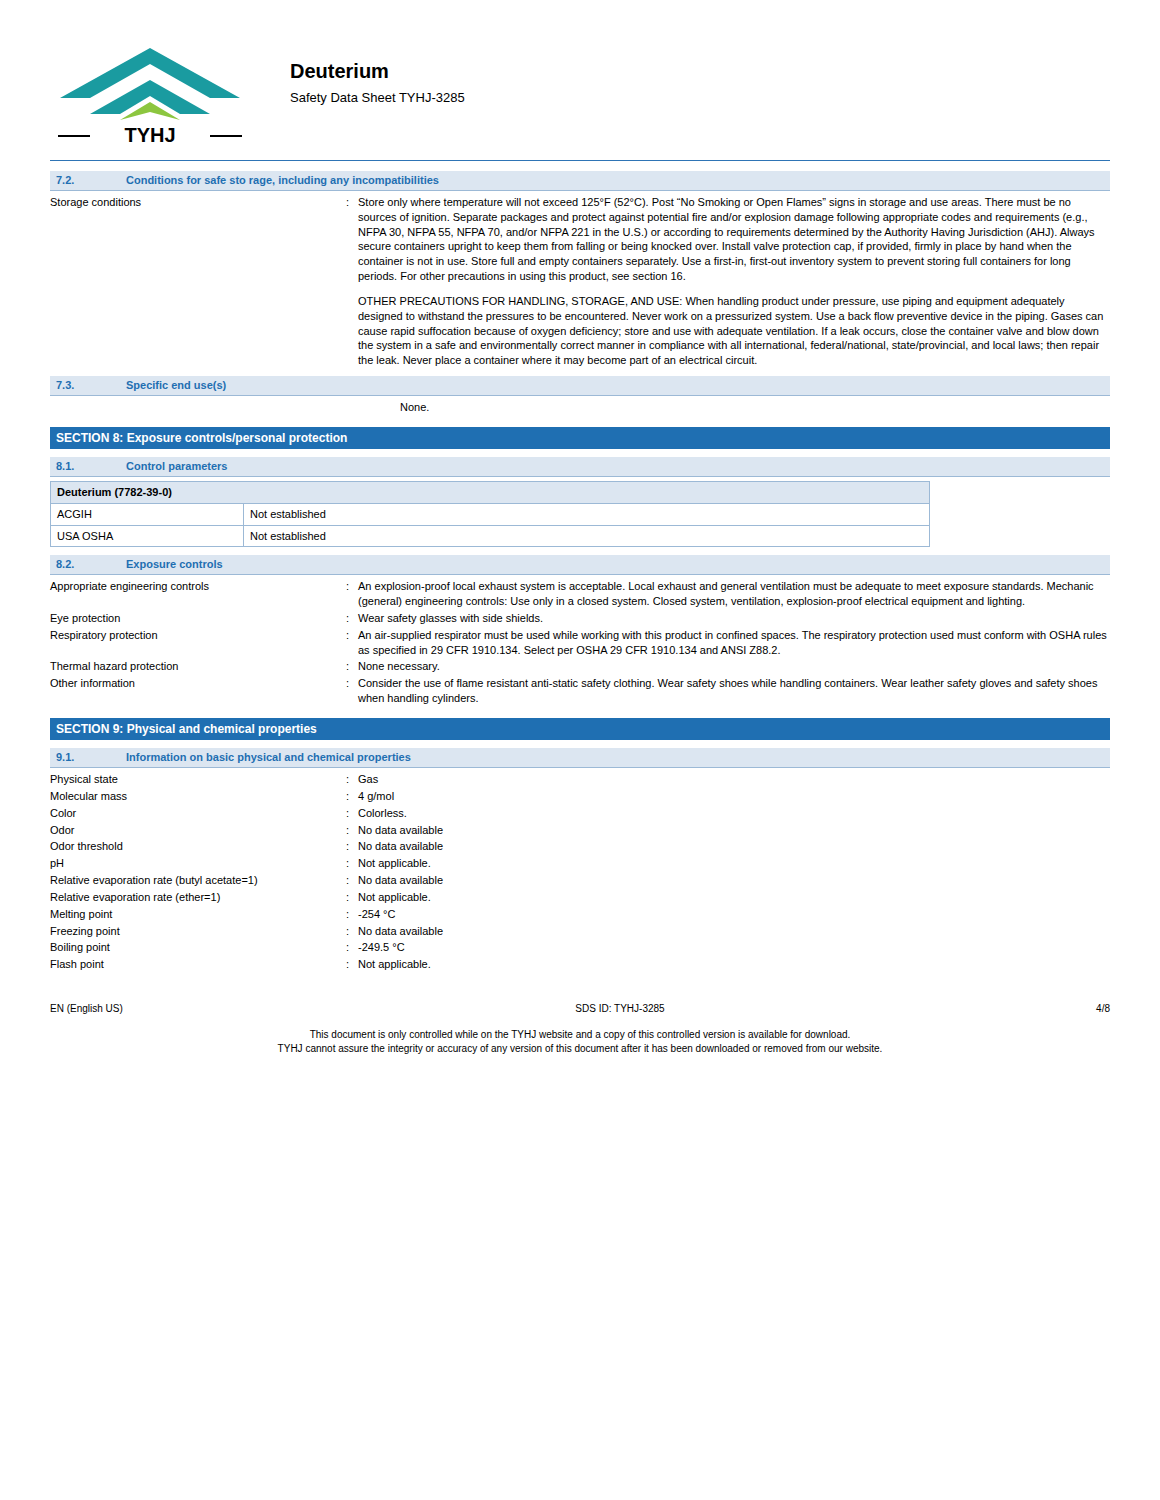TYHJ
Deuterium
Safety Data Sheet TYHJ-3285
7.2. Conditions for safe sto rage, including any incompatibilities
Storage conditions
:
Store only where temperature will not exceed 125°F (52°C). Post “No Smoking or Open Flames” signs in storage and use areas. There must be no sources of ignition. Separate packages and protect against potential fire and/or explosion damage following appropriate codes and requirements (e.g., NFPA 30, NFPA 55, NFPA 70, and/or NFPA 221 in the U.S.) or according to requirements determined by the Authority Having Jurisdiction (AHJ). Always secure containers upright to keep them from falling or being knocked over. Install valve protection cap, if provided, firmly in place by hand when the container is not in use. Store full and empty containers separately. Use a first-in, first-out inventory system to prevent storing full containers for long periods. For other precautions in using this product, see section 16.
OTHER PRECAUTIONS FOR HANDLING, STORAGE, AND USE: When handling product under pressure, use piping and equipment adequately designed to withstand the pressures to be encountered. Never work on a pressurized system. Use a back flow preventive device in the piping. Gases can cause rapid suffocation because of oxygen deficiency; store and use with adequate ventilation. If a leak occurs, close the container valve and blow down the system in a safe and environmentally correct manner in compliance with all international, federal/national, state/provincial, and local laws; then repair the leak. Never place a container where it may become part of an electrical circuit.
7.3. Specific end use(s)
None.
SECTION 8: Exposure controls/personal protection
8.1. Control parameters
| Deuterium (7782-39-0) |
| --- |
| ACGIH | Not established |
| USA OSHA | Not established |
8.2. Exposure controls
Appropriate engineering controls
:
An explosion-proof local exhaust system is acceptable. Local exhaust and general ventilation must be adequate to meet exposure standards. Mechanic (general) engineering controls: Use only in a closed system. Closed system, ventilation, explosion-proof electrical equipment and lighting.
Eye protection
:
Wear safety glasses with side shields.
Respiratory protection
:
An air-supplied respirator must be used while working with this product in confined spaces. The respiratory protection used must conform with OSHA rules as specified in 29 CFR 1910.134. Select per OSHA 29 CFR 1910.134 and ANSI Z88.2.
Thermal hazard protection
:
None necessary.
Other information
:
Consider the use of flame resistant anti-static safety clothing. Wear safety shoes while handling containers. Wear leather safety gloves and safety shoes when handling cylinders.
SECTION 9: Physical and chemical properties
9.1. Information on basic physical and chemical properties
Physical state
:
Gas
Molecular mass
:
4 g/mol
Color
:
Colorless.
Odor
:
No data available
Odor threshold
:
No data available
pH
:
Not applicable.
Relative evaporation rate (butyl acetate=1)
:
No data available
Relative evaporation rate (ether=1)
:
Not applicable.
Melting point
:
-254 °C
Freezing point
:
No data available
Boiling point
:
-249.5 °C
Flash point
:
Not applicable.
EN (English US)
SDS ID: TYHJ-3285
4/8
This document is only controlled while on the TYHJ website and a copy of this controlled version is available for download.
TYHJ cannot assure the integrity or accuracy of any version of this document after it has been downloaded or removed from our website.